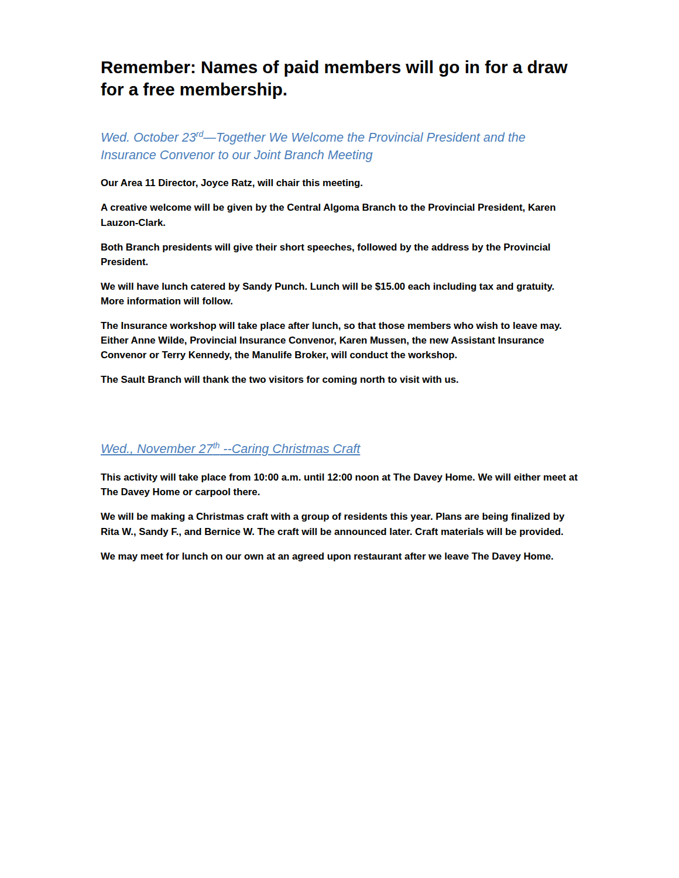Remember: Names of paid members will go in for a draw for a free membership.
Wed. October 23rd—Together We Welcome the Provincial President and the Insurance Convenor to our Joint Branch Meeting
Our Area 11 Director, Joyce Ratz, will chair this meeting.
A creative welcome will be given by the Central Algoma Branch to the Provincial President, Karen Lauzon-Clark.
Both Branch presidents will give their short speeches, followed by the address by the Provincial President.
We will have lunch catered by Sandy Punch. Lunch will be $15.00 each including tax and gratuity. More information will follow.
The Insurance workshop will take place after lunch, so that those members who wish to leave may. Either Anne Wilde, Provincial Insurance Convenor, Karen Mussen, the new Assistant Insurance Convenor or Terry Kennedy, the Manulife Broker, will conduct the workshop.
The Sault Branch will thank the two visitors for coming north to visit with us.
Wed., November 27th --Caring Christmas Craft
This activity will take place from 10:00 a.m. until 12:00 noon at The Davey Home. We will either meet at The Davey Home or carpool there.
We will be making a Christmas craft with a group of residents this year. Plans are being finalized by Rita W., Sandy F., and Bernice W. The craft will be announced later. Craft materials will be provided.
We may meet for lunch on our own at an agreed upon restaurant after we leave The Davey Home.